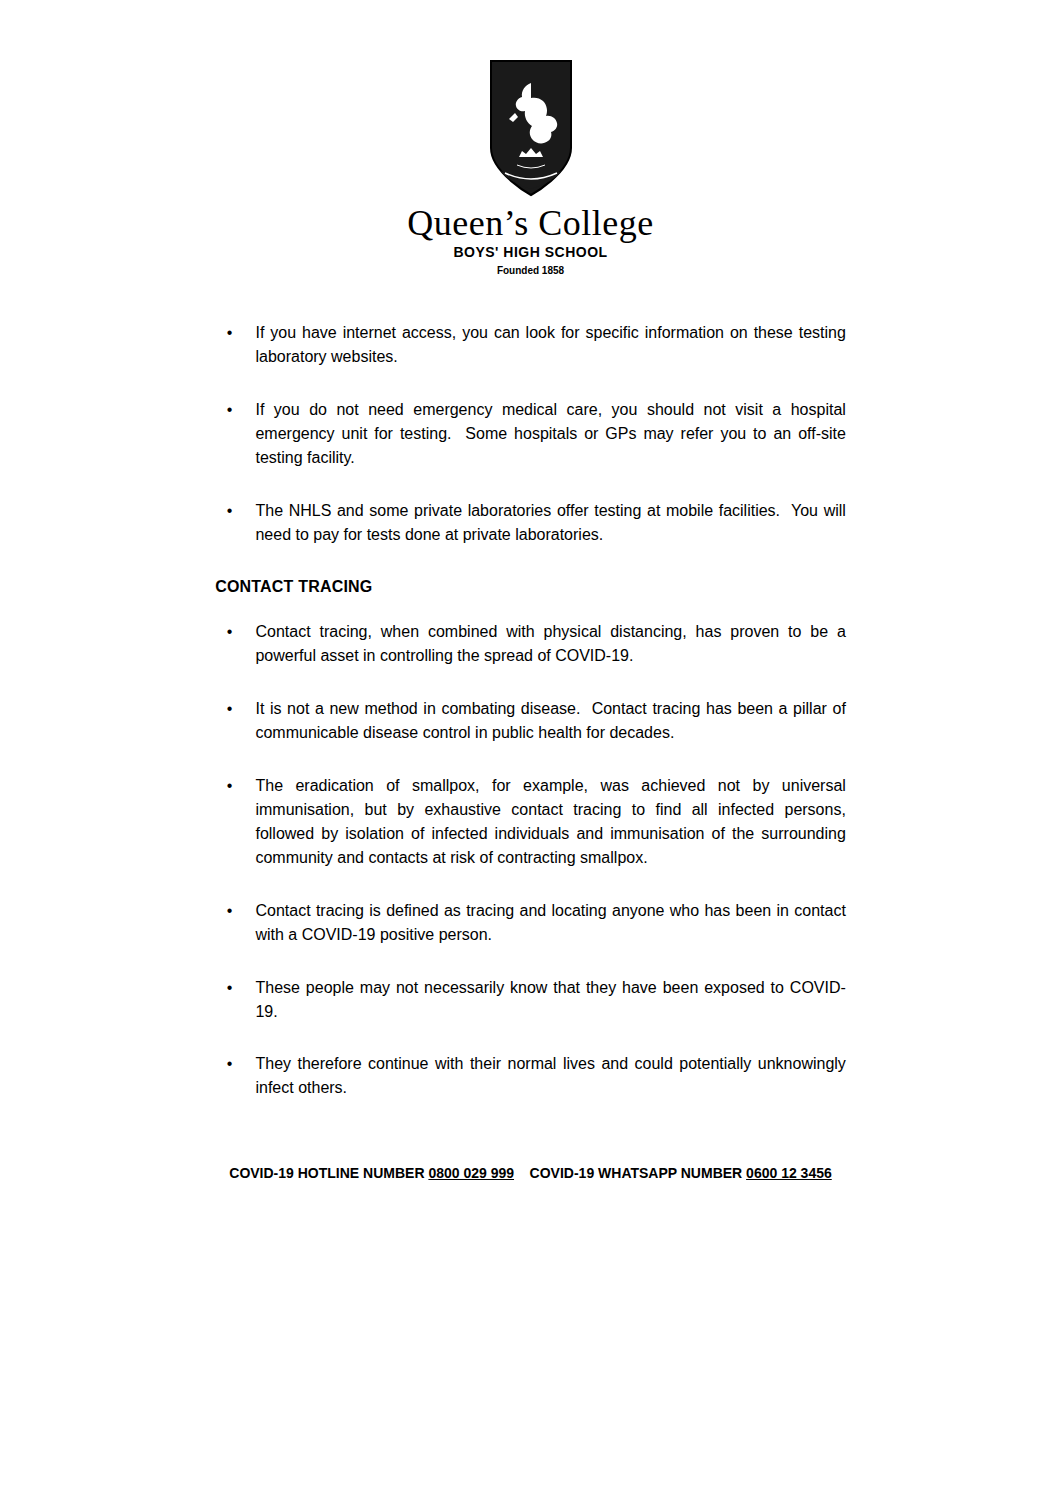Queen’s College
BOYS' HIGH SCHOOL
Founded 1858
If you have internet access, you can look for specific information on these testing laboratory websites.
If you do not need emergency medical care, you should not visit a hospital emergency unit for testing. Some hospitals or GPs may refer you to an off-site testing facility.
The NHLS and some private laboratories offer testing at mobile facilities. You will need to pay for tests done at private laboratories.
CONTACT TRACING
Contact tracing, when combined with physical distancing, has proven to be a powerful asset in controlling the spread of COVID-19.
It is not a new method in combating disease. Contact tracing has been a pillar of communicable disease control in public health for decades.
The eradication of smallpox, for example, was achieved not by universal immunisation, but by exhaustive contact tracing to find all infected persons, followed by isolation of infected individuals and immunisation of the surrounding community and contacts at risk of contracting smallpox.
Contact tracing is defined as tracing and locating anyone who has been in contact with a COVID-19 positive person.
These people may not necessarily know that they have been exposed to COVID-19.
They therefore continue with their normal lives and could potentially unknowingly infect others.
COVID-19 HOTLINE NUMBER 0800 029 999 COVID-19 WHATSAPP NUMBER 0600 12 3456